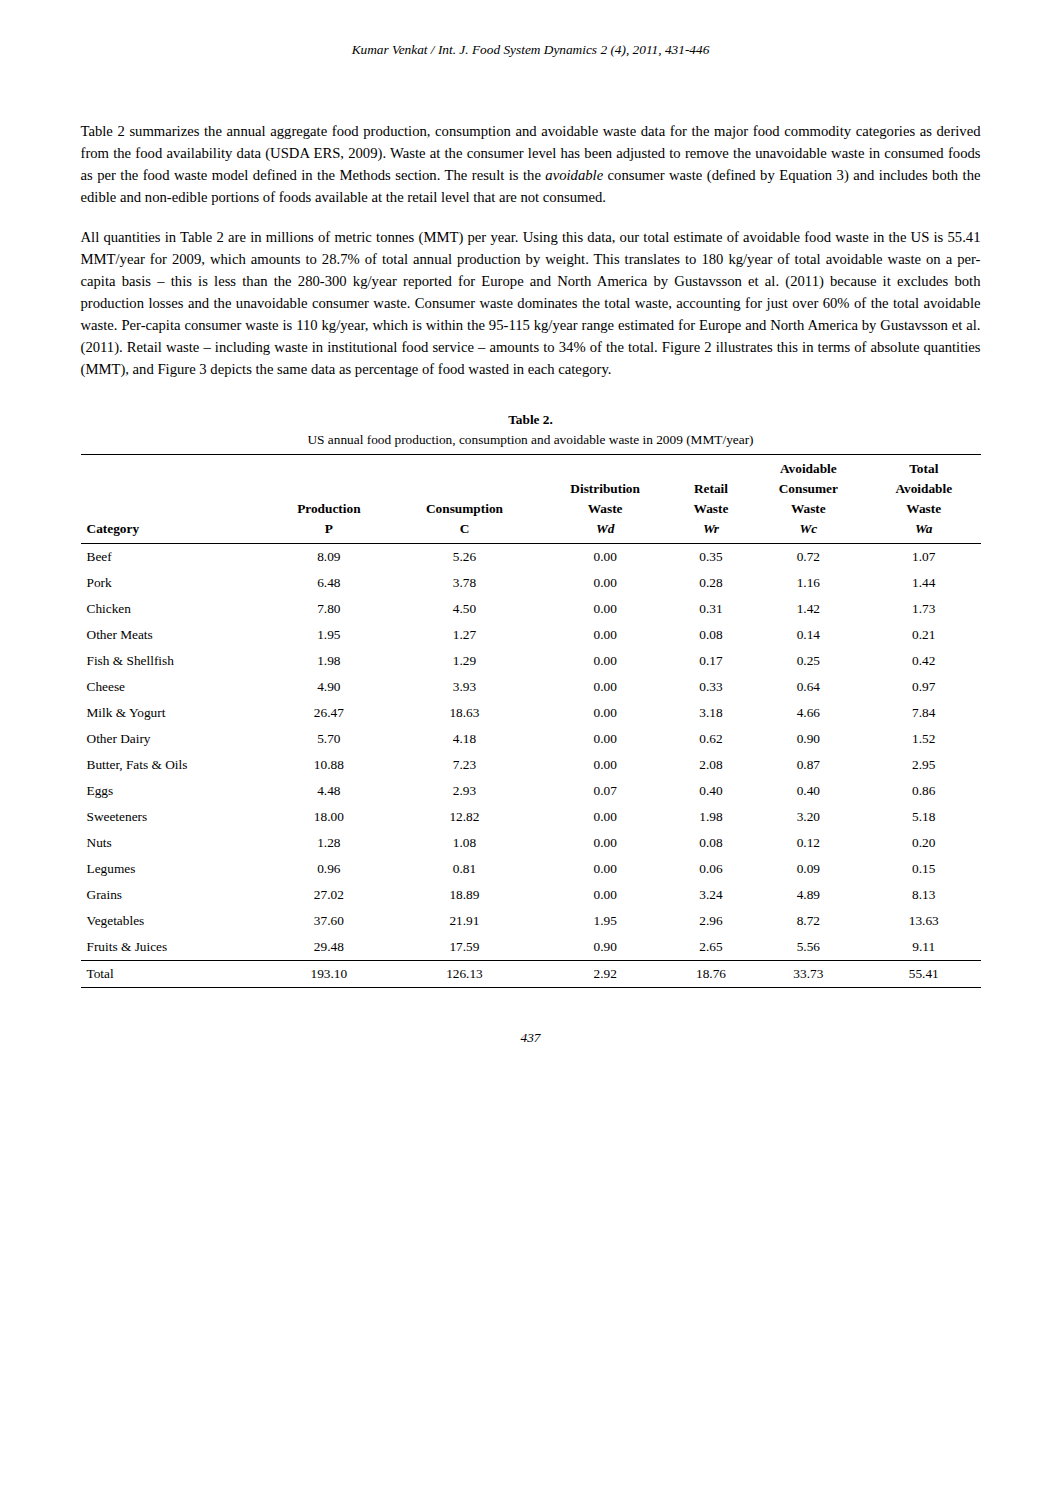Kumar Venkat / Int. J. Food System Dynamics 2 (4), 2011, 431-446
Table 2 summarizes the annual aggregate food production, consumption and avoidable waste data for the major food commodity categories as derived from the food availability data (USDA ERS, 2009). Waste at the consumer level has been adjusted to remove the unavoidable waste in consumed foods as per the food waste model defined in the Methods section. The result is the avoidable consumer waste (defined by Equation 3) and includes both the edible and non-edible portions of foods available at the retail level that are not consumed.
All quantities in Table 2 are in millions of metric tonnes (MMT) per year. Using this data, our total estimate of avoidable food waste in the US is 55.41 MMT/year for 2009, which amounts to 28.7% of total annual production by weight. This translates to 180 kg/year of total avoidable waste on a per-capita basis – this is less than the 280-300 kg/year reported for Europe and North America by Gustavsson et al. (2011) because it excludes both production losses and the unavoidable consumer waste. Consumer waste dominates the total waste, accounting for just over 60% of the total avoidable waste. Per-capita consumer waste is 110 kg/year, which is within the 95-115 kg/year range estimated for Europe and North America by Gustavsson et al. (2011). Retail waste – including waste in institutional food service – amounts to 34% of the total. Figure 2 illustrates this in terms of absolute quantities (MMT), and Figure 3 depicts the same data as percentage of food wasted in each category.
Table 2. US annual food production, consumption and avoidable waste in 2009 (MMT/year)
| Category | Production P | Consumption C | Distribution Waste Wd | Retail Waste Wr | Avoidable Consumer Waste Wc | Total Avoidable Waste Wa |
| --- | --- | --- | --- | --- | --- | --- |
| Beef | 8.09 | 5.26 | 0.00 | 0.35 | 0.72 | 1.07 |
| Pork | 6.48 | 3.78 | 0.00 | 0.28 | 1.16 | 1.44 |
| Chicken | 7.80 | 4.50 | 0.00 | 0.31 | 1.42 | 1.73 |
| Other Meats | 1.95 | 1.27 | 0.00 | 0.08 | 0.14 | 0.21 |
| Fish & Shellfish | 1.98 | 1.29 | 0.00 | 0.17 | 0.25 | 0.42 |
| Cheese | 4.90 | 3.93 | 0.00 | 0.33 | 0.64 | 0.97 |
| Milk & Yogurt | 26.47 | 18.63 | 0.00 | 3.18 | 4.66 | 7.84 |
| Other Dairy | 5.70 | 4.18 | 0.00 | 0.62 | 0.90 | 1.52 |
| Butter, Fats & Oils | 10.88 | 7.23 | 0.00 | 2.08 | 0.87 | 2.95 |
| Eggs | 4.48 | 2.93 | 0.07 | 0.40 | 0.40 | 0.86 |
| Sweeteners | 18.00 | 12.82 | 0.00 | 1.98 | 3.20 | 5.18 |
| Nuts | 1.28 | 1.08 | 0.00 | 0.08 | 0.12 | 0.20 |
| Legumes | 0.96 | 0.81 | 0.00 | 0.06 | 0.09 | 0.15 |
| Grains | 27.02 | 18.89 | 0.00 | 3.24 | 4.89 | 8.13 |
| Vegetables | 37.60 | 21.91 | 1.95 | 2.96 | 8.72 | 13.63 |
| Fruits & Juices | 29.48 | 17.59 | 0.90 | 2.65 | 5.56 | 9.11 |
| Total | 193.10 | 126.13 | 2.92 | 18.76 | 33.73 | 55.41 |
437